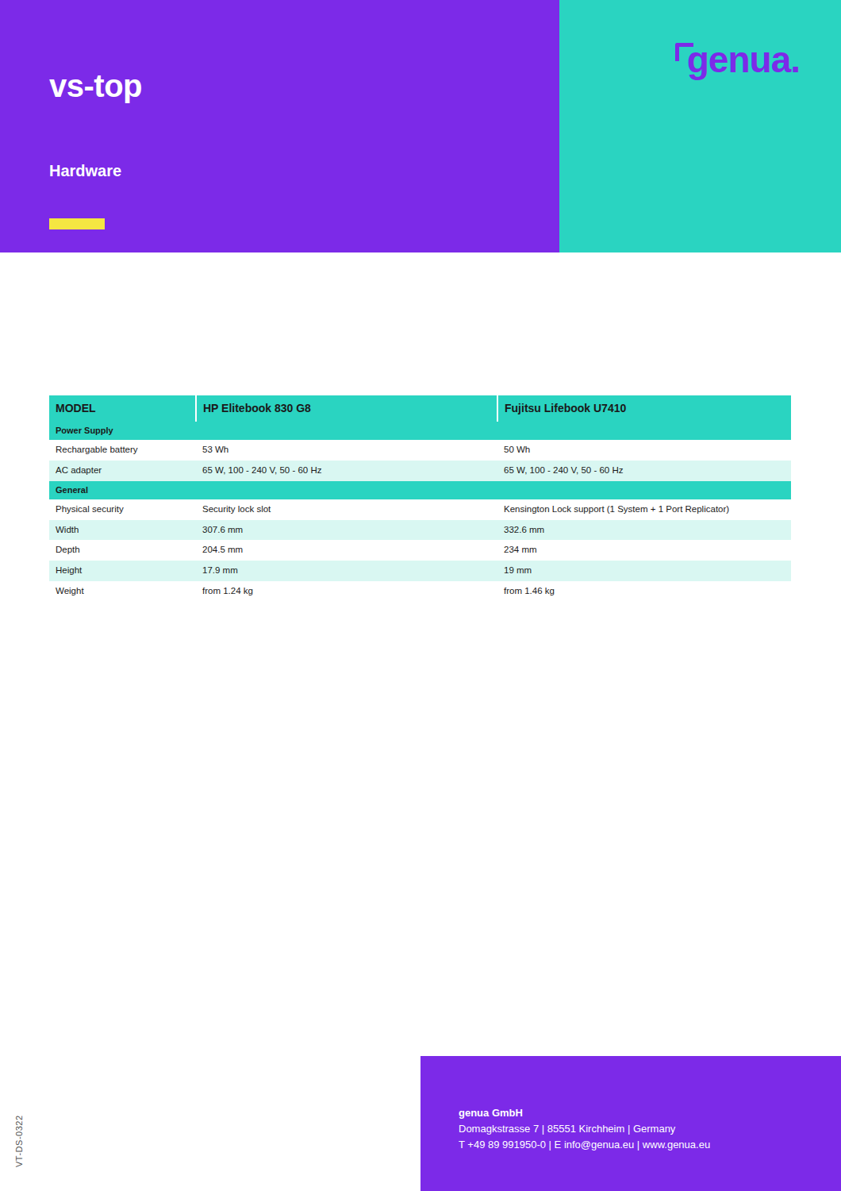vs-top
Hardware
genua.
| MODEL | HP Elitebook 830 G8 | Fujitsu Lifebook U7410 |
| --- | --- | --- |
| Power Supply |
| Rechargable battery | 53 Wh | 50 Wh |
| AC adapter | 65 W, 100 - 240 V, 50 - 60 Hz | 65 W, 100 - 240 V, 50 - 60 Hz |
| General |
| Physical security | Security lock slot | Kensington Lock support (1 System + 1 Port Replicator) |
| Width | 307.6 mm | 332.6 mm |
| Depth | 204.5 mm | 234 mm |
| Height | 17.9 mm | 19 mm |
| Weight | from 1.24 kg | from 1.46 kg |
genua GmbH
Domagkstrasse 7 | 85551 Kirchheim | Germany
T +49 89 991950-0 | E info@genua.eu | www.genua.eu
VT-DS-0322